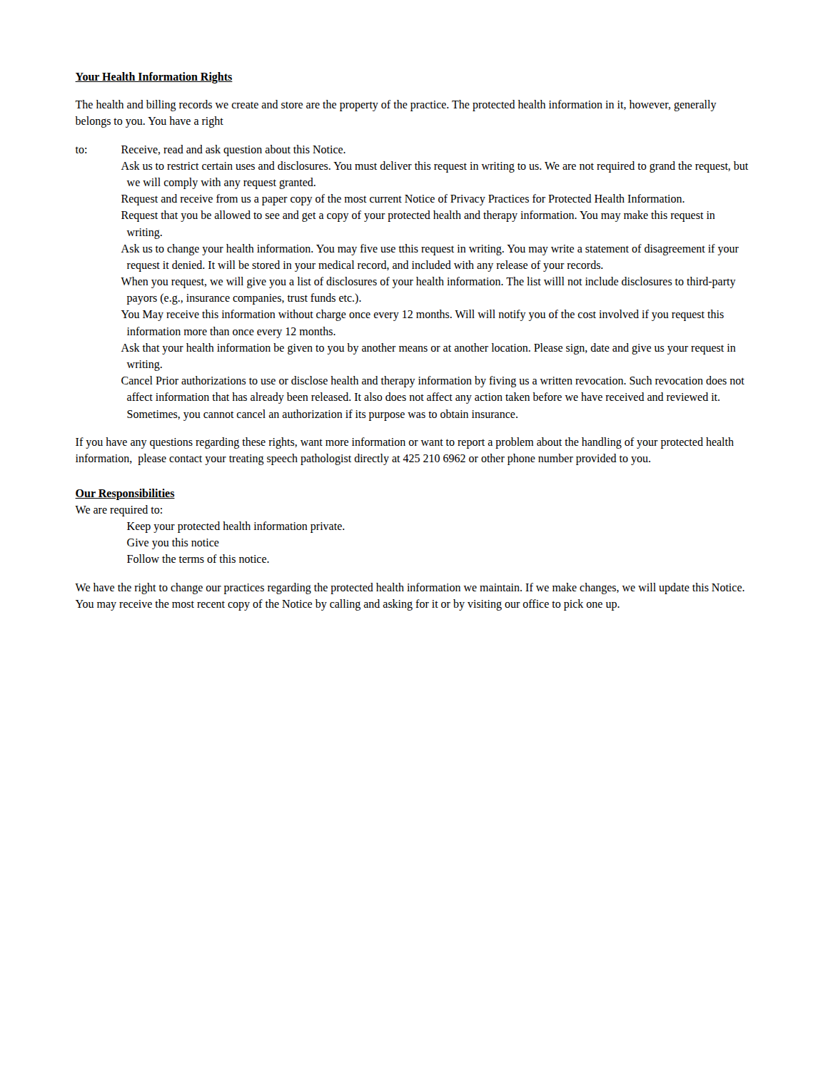Your Health Information Rights
The health and billing records we create and store are the property of the practice. The protected health information in it, however, generally belongs to you. You have a right
to: Receive, read and ask question about this Notice.
Ask us to restrict certain uses and disclosures. You must deliver this request in writing to us. We are not required to grand the request, but we will comply with any request granted.
Request and receive from us a paper copy of the most current Notice of Privacy Practices for Protected Health Information.
Request that you be allowed to see and get a copy of your protected health and therapy information. You may make this request in writing.
Ask us to change your health information. You may five use tthis request in writing. You may write a statement of disagreement if your request it denied. It will be stored in your medical record, and included with any release of your records.
When you request, we will give you a list of disclosures of your health information. The list willl not include disclosures to third-party payors (e.g., insurance companies, trust funds etc.).
You May receive this information without charge once every 12 months. Will will notify you of the cost involved if you request this information more than once every 12 months.
Ask that your health information be given to you by another means or at another location. Please sign, date and give us your request in writing.
Cancel Prior authorizations to use or disclose health and therapy information by fiving us a written revocation. Such revocation does not affect information that has already been released. It also does not affect any action taken before we have received and reviewed it. Sometimes, you cannot cancel an authorization if its purpose was to obtain insurance.
If you have any questions regarding these rights, want more information or want to report a problem about the handling of your protected health information, please contact your treating speech pathologist directly at 425 210 6962 or other phone number provided to you.
Our Responsibilities
We are required to:
Keep your protected health information private.
Give you this notice
Follow the terms of this notice.
We have the right to change our practices regarding the protected health information we maintain. If we make changes, we will update this Notice. You may receive the most recent copy of the Notice by calling and asking for it or by visiting our office to pick one up.